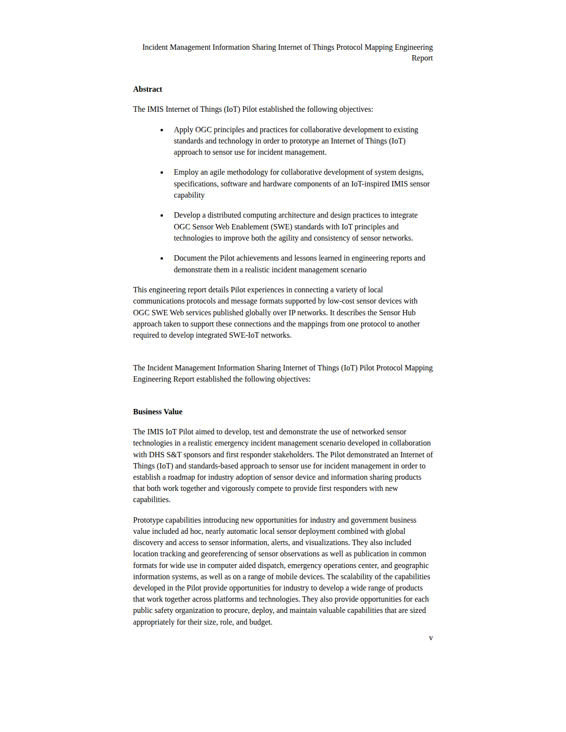Incident Management Information Sharing Internet of Things Protocol Mapping Engineering Report
Abstract
The IMIS Internet of Things (IoT) Pilot established the following objectives:
Apply OGC principles and practices for collaborative development to existing standards and technology in order to prototype an Internet of Things (IoT) approach to sensor use for incident management.
Employ an agile methodology for collaborative development of system designs, specifications, software and hardware components of an IoT-inspired IMIS sensor capability
Develop a distributed computing architecture and design practices to integrate OGC Sensor Web Enablement (SWE) standards with IoT principles and technologies to improve both the agility and consistency of sensor networks.
Document the Pilot achievements and lessons learned in engineering reports and demonstrate them in a realistic incident management scenario
This engineering report details Pilot experiences in connecting a variety of local communications protocols and message formats supported by low-cost sensor devices with OGC SWE Web services published globally over IP networks. It describes the Sensor Hub approach taken to support these connections and the mappings from one protocol to another required to develop integrated SWE-IoT networks.
The Incident Management Information Sharing Internet of Things (IoT) Pilot Protocol Mapping Engineering Report established the following objectives:
Business Value
The IMIS IoT Pilot aimed to develop, test and demonstrate the use of networked sensor technologies in a realistic emergency incident management scenario developed in collaboration with DHS S&T sponsors and first responder stakeholders. The Pilot demonstrated an Internet of Things (IoT) and standards-based approach to sensor use for incident management in order to establish a roadmap for industry adoption of sensor device and information sharing products that both work together and vigorously compete to provide first responders with new capabilities.
Prototype capabilities introducing new opportunities for industry and government business value included ad hoc, nearly automatic local sensor deployment combined with global discovery and access to sensor information, alerts, and visualizations. They also included location tracking and georeferencing of sensor observations as well as publication in common formats for wide use in computer aided dispatch, emergency operations center, and geographic information systems, as well as on a range of mobile devices. The scalability of the capabilities developed in the Pilot provide opportunities for industry to develop a wide range of products that work together across platforms and technologies. They also provide opportunities for each public safety organization to procure, deploy, and maintain valuable capabilities that are sized appropriately for their size, role, and budget.
v